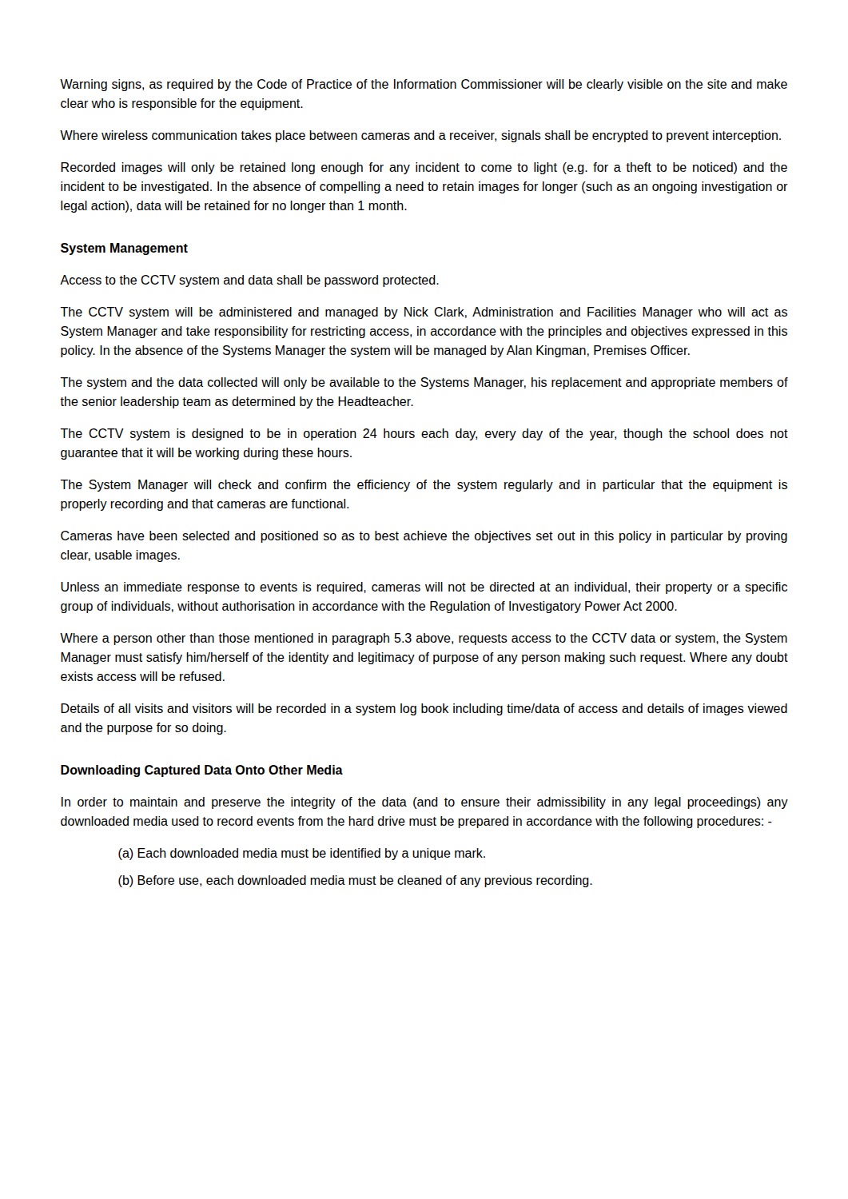Warning signs, as required by the Code of Practice of the Information Commissioner will be clearly visible on the site and make clear who is responsible for the equipment.
Where wireless communication takes place between cameras and a receiver, signals shall be encrypted to prevent interception.
Recorded images will only be retained long enough for any incident to come to light (e.g. for a theft to be noticed) and the incident to be investigated. In the absence of compelling a need to retain images for longer (such as an ongoing investigation or legal action), data will be retained for no longer than 1 month.
System Management
Access to the CCTV system and data shall be password protected.
The CCTV system will be administered and managed by Nick Clark, Administration and Facilities Manager who will act as System Manager and take responsibility for restricting access, in accordance with the principles and objectives expressed in this policy. In the absence of the Systems Manager the system will be managed by Alan Kingman, Premises Officer.
The system and the data collected will only be available to the Systems Manager, his replacement and appropriate members of the senior leadership team as determined by the Headteacher.
The CCTV system is designed to be in operation 24 hours each day, every day of the year, though the school does not guarantee that it will be working during these hours.
The System Manager will check and confirm the efficiency of the system regularly and in particular that the equipment is properly recording and that cameras are functional.
Cameras have been selected and positioned so as to best achieve the objectives set out in this policy in particular by proving clear, usable images.
Unless an immediate response to events is required, cameras will not be directed at an individual, their property or a specific group of individuals, without authorisation in accordance with the Regulation of Investigatory Power Act 2000.
Where a person other than those mentioned in paragraph 5.3 above, requests access to the CCTV data or system, the System Manager must satisfy him/herself of the identity and legitimacy of purpose of any person making such request. Where any doubt exists access will be refused.
Details of all visits and visitors will be recorded in a system log book including time/data of access and details of images viewed and the purpose for so doing.
Downloading Captured Data Onto Other Media
In order to maintain and preserve the integrity of the data (and to ensure their admissibility in any legal proceedings) any downloaded media used to record events from the hard drive must be prepared in accordance with the following procedures: -
(a) Each downloaded media must be identified by a unique mark.
(b) Before use, each downloaded media must be cleaned of any previous recording.